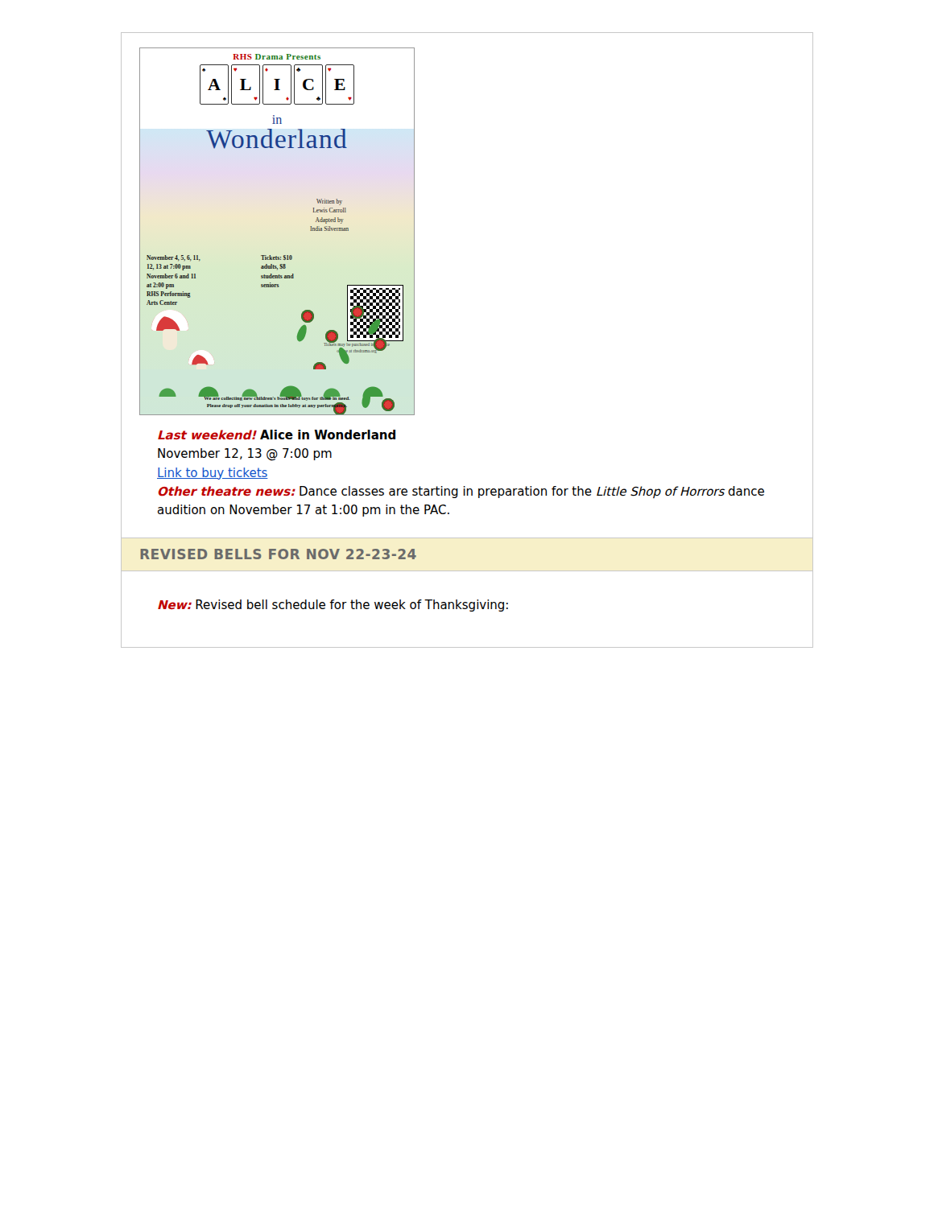RHS Drama Presents
♠A♠
♥L♥
♦I♦
♣C♣
♥E♥
in Wonderland
Written by
Lewis Carroll
Adapted by
India Silverman
November 4, 5, 6, 11,
12, 13 at 7:00 pm
November 6 and 11
at 2:00 pm
RHS Performing
Arts Center
Tickets: $10
adults, $8
students and
seniors
Tickets may be purchased in advance
online at rhsdrama.org
We are collecting new children's books and toys for those in need.
Please drop off your donation in the lobby at any performance.
Last weekend! Alice in Wonderland
November 12, 13 @ 7:00 pm
Link to buy tickets
Other theatre news: Dance classes are starting in preparation for the Little Shop of Horrors dance audition on November 17 at 1:00 pm in the PAC.
REVISED BELLS FOR NOV 22-23-24
New: Revised bell schedule for the week of Thanksgiving: